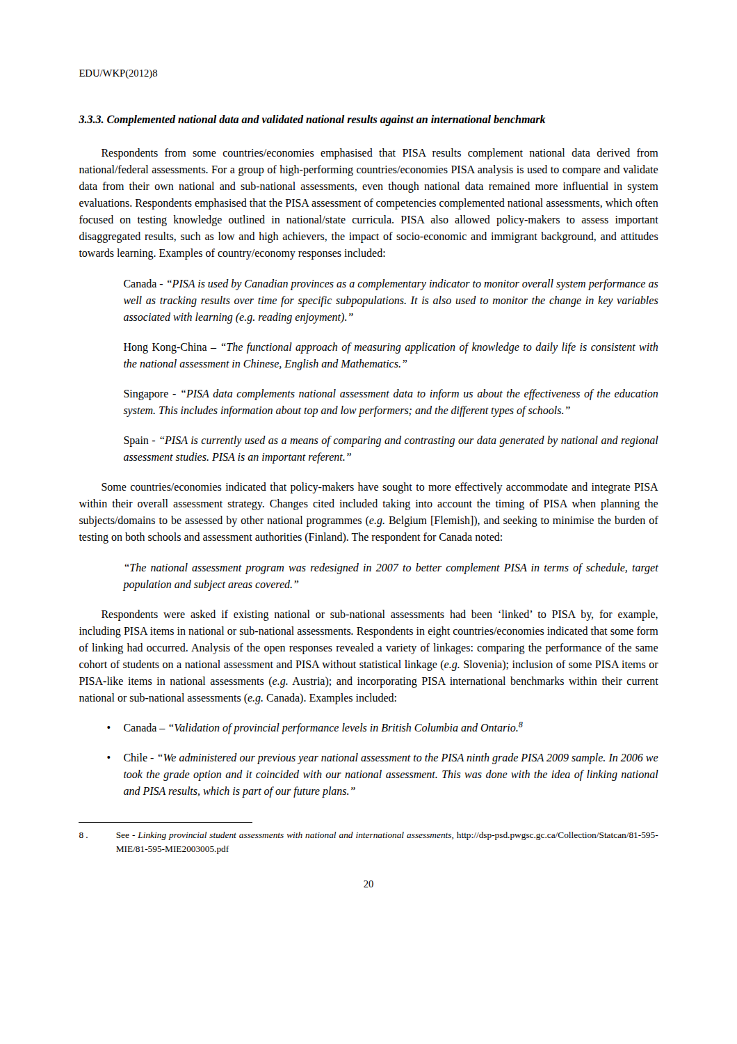EDU/WKP(2012)8
3.3.3. Complemented national data and validated national results against an international benchmark
Respondents from some countries/economies emphasised that PISA results complement national data derived from national/federal assessments. For a group of high-performing countries/economies PISA analysis is used to compare and validate data from their own national and sub-national assessments, even though national data remained more influential in system evaluations. Respondents emphasised that the PISA assessment of competencies complemented national assessments, which often focused on testing knowledge outlined in national/state curricula. PISA also allowed policy-makers to assess important disaggregated results, such as low and high achievers, the impact of socio-economic and immigrant background, and attitudes towards learning. Examples of country/economy responses included:
Canada - “PISA is used by Canadian provinces as a complementary indicator to monitor overall system performance as well as tracking results over time for specific subpopulations. It is also used to monitor the change in key variables associated with learning (e.g. reading enjoyment).”
Hong Kong-China – “The functional approach of measuring application of knowledge to daily life is consistent with the national assessment in Chinese, English and Mathematics.”
Singapore - “PISA data complements national assessment data to inform us about the effectiveness of the education system. This includes information about top and low performers; and the different types of schools.”
Spain - “PISA is currently used as a means of comparing and contrasting our data generated by national and regional assessment studies. PISA is an important referent.”
Some countries/economies indicated that policy-makers have sought to more effectively accommodate and integrate PISA within their overall assessment strategy. Changes cited included taking into account the timing of PISA when planning the subjects/domains to be assessed by other national programmes (e.g. Belgium [Flemish]), and seeking to minimise the burden of testing on both schools and assessment authorities (Finland). The respondent for Canada noted:
“The national assessment program was redesigned in 2007 to better complement PISA in terms of schedule, target population and subject areas covered.”
Respondents were asked if existing national or sub-national assessments had been ‘linked’ to PISA by, for example, including PISA items in national or sub-national assessments. Respondents in eight countries/economies indicated that some form of linking had occurred. Analysis of the open responses revealed a variety of linkages: comparing the performance of the same cohort of students on a national assessment and PISA without statistical linkage (e.g. Slovenia); inclusion of some PISA items or PISA-like items in national assessments (e.g. Austria); and incorporating PISA international benchmarks within their current national or sub-national assessments (e.g. Canada). Examples included:
Canada – “Validation of provincial performance levels in British Columbia and Ontario.8
Chile - “We administered our previous year national assessment to the PISA ninth grade PISA 2009 sample. In 2006 we took the grade option and it coincided with our national assessment. This was done with the idea of linking national and PISA results, which is part of our future plans.”
8 .
See - Linking provincial student assessments with national and international assessments, http://dsp-psd.pwgsc.gc.ca/Collection/Statcan/81-595-MIE/81-595-MIE2003005.pdf
20